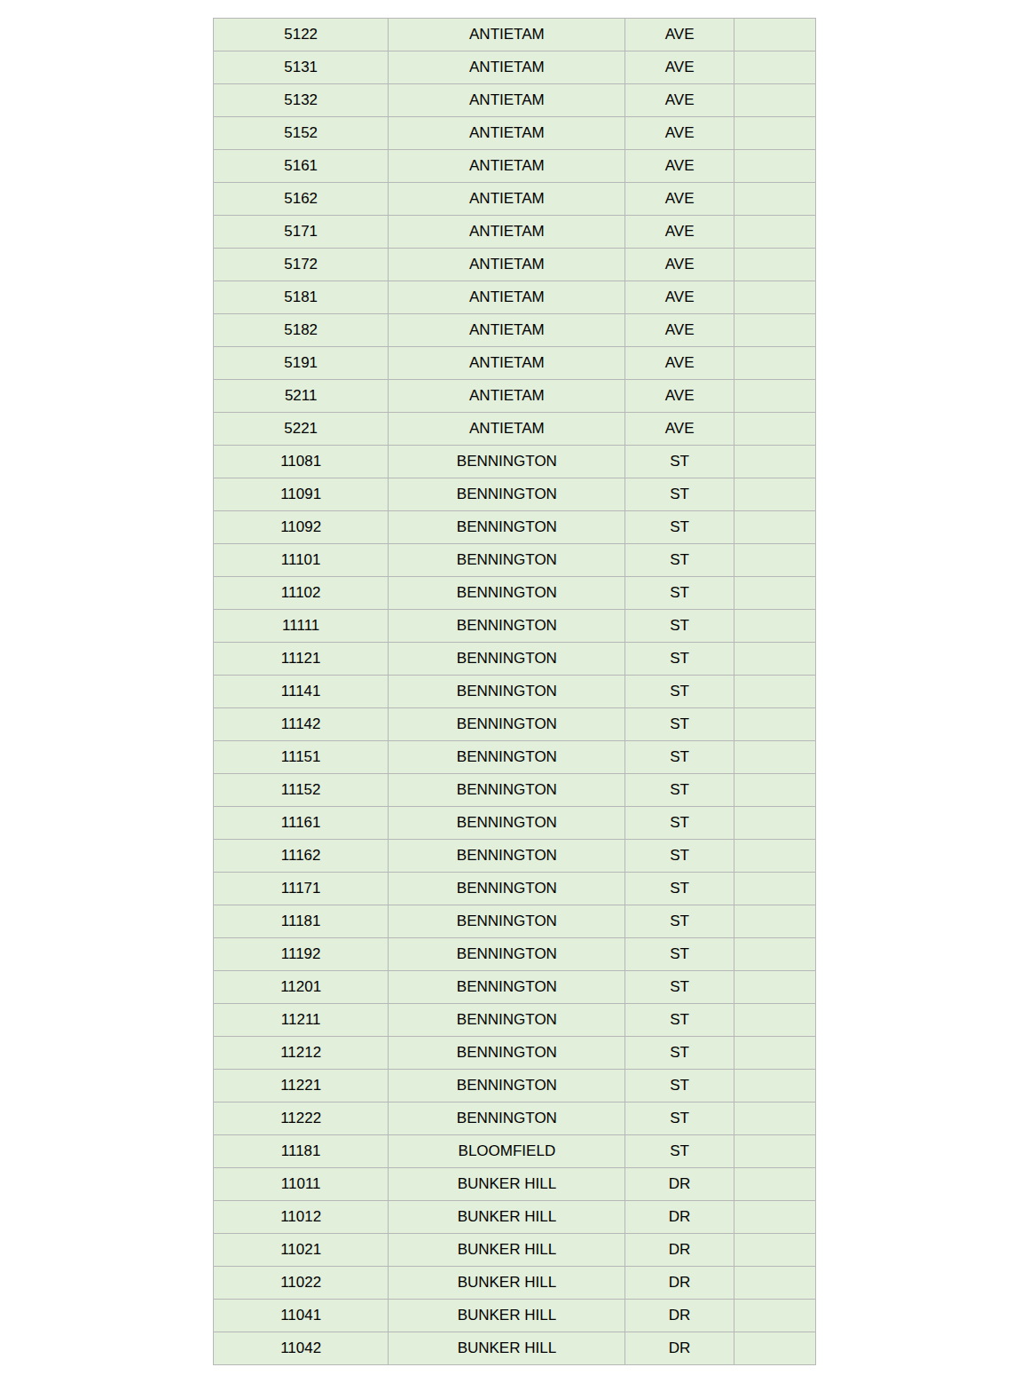| 5122 | ANTIETAM | AVE | |
| 5131 | ANTIETAM | AVE | |
| 5132 | ANTIETAM | AVE | |
| 5152 | ANTIETAM | AVE | |
| 5161 | ANTIETAM | AVE | |
| 5162 | ANTIETAM | AVE | |
| 5171 | ANTIETAM | AVE | |
| 5172 | ANTIETAM | AVE | |
| 5181 | ANTIETAM | AVE | |
| 5182 | ANTIETAM | AVE | |
| 5191 | ANTIETAM | AVE | |
| 5211 | ANTIETAM | AVE | |
| 5221 | ANTIETAM | AVE | |
| 11081 | BENNINGTON | ST | |
| 11091 | BENNINGTON | ST | |
| 11092 | BENNINGTON | ST | |
| 11101 | BENNINGTON | ST | |
| 11102 | BENNINGTON | ST | |
| 11111 | BENNINGTON | ST | |
| 11121 | BENNINGTON | ST | |
| 11141 | BENNINGTON | ST | |
| 11142 | BENNINGTON | ST | |
| 11151 | BENNINGTON | ST | |
| 11152 | BENNINGTON | ST | |
| 11161 | BENNINGTON | ST | |
| 11162 | BENNINGTON | ST | |
| 11171 | BENNINGTON | ST | |
| 11181 | BENNINGTON | ST | |
| 11192 | BENNINGTON | ST | |
| 11201 | BENNINGTON | ST | |
| 11211 | BENNINGTON | ST | |
| 11212 | BENNINGTON | ST | |
| 11221 | BENNINGTON | ST | |
| 11222 | BENNINGTON | ST | |
| 11181 | BLOOMFIELD | ST | |
| 11011 | BUNKER HILL | DR | |
| 11012 | BUNKER HILL | DR | |
| 11021 | BUNKER HILL | DR | |
| 11022 | BUNKER HILL | DR | |
| 11041 | BUNKER HILL | DR | |
| 11042 | BUNKER HILL | DR | |